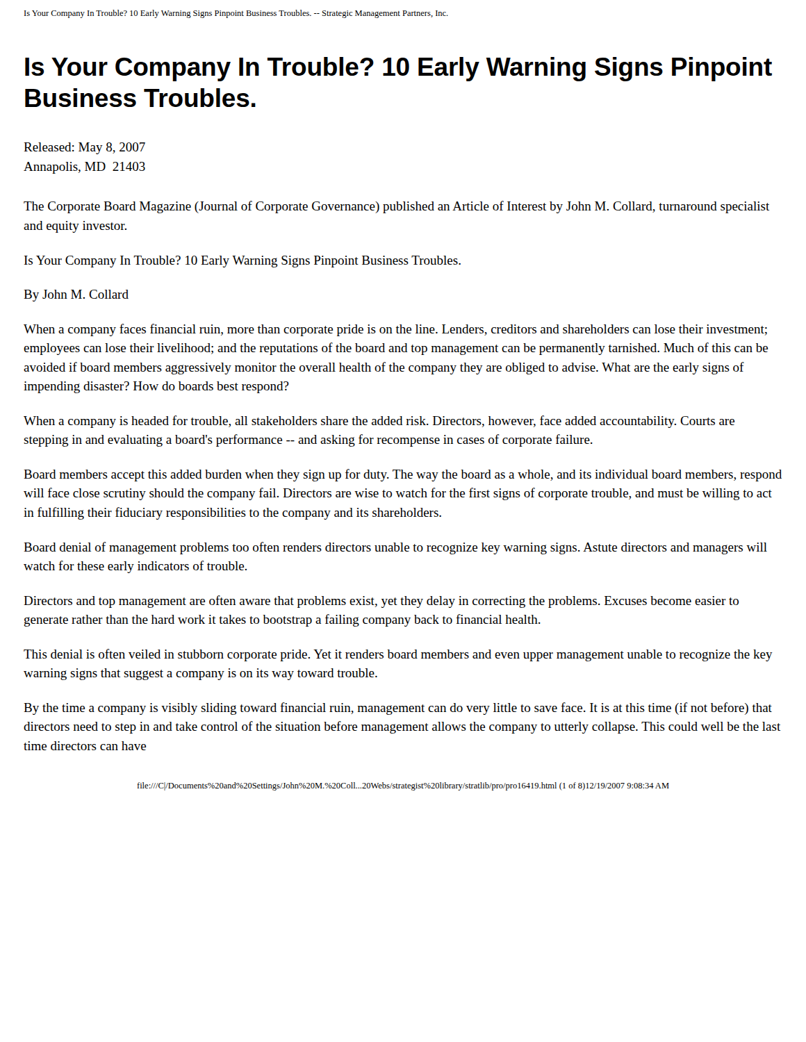Is Your Company In Trouble? 10 Early Warning Signs Pinpoint Business Troubles. -- Strategic Management Partners, Inc.
Is Your Company In Trouble? 10 Early Warning Signs Pinpoint Business Troubles.
Released: May 8, 2007
Annapolis, MD 21403
The Corporate Board Magazine (Journal of Corporate Governance) published an Article of Interest by John M. Collard, turnaround specialist and equity investor.
Is Your Company In Trouble? 10 Early Warning Signs Pinpoint Business Troubles.
By John M. Collard
When a company faces financial ruin, more than corporate pride is on the line. Lenders, creditors and shareholders can lose their investment; employees can lose their livelihood; and the reputations of the board and top management can be permanently tarnished. Much of this can be avoided if board members aggressively monitor the overall health of the company they are obliged to advise. What are the early signs of impending disaster? How do boards best respond?
When a company is headed for trouble, all stakeholders share the added risk. Directors, however, face added accountability. Courts are stepping in and evaluating a board's performance -- and asking for recompense in cases of corporate failure.
Board members accept this added burden when they sign up for duty. The way the board as a whole, and its individual board members, respond will face close scrutiny should the company fail. Directors are wise to watch for the first signs of corporate trouble, and must be willing to act in fulfilling their fiduciary responsibilities to the company and its shareholders.
Board denial of management problems too often renders directors unable to recognize key warning signs. Astute directors and managers will watch for these early indicators of trouble.
Directors and top management are often aware that problems exist, yet they delay in correcting the problems. Excuses become easier to generate rather than the hard work it takes to bootstrap a failing company back to financial health.
This denial is often veiled in stubborn corporate pride. Yet it renders board members and even upper management unable to recognize the key warning signs that suggest a company is on its way toward trouble.
By the time a company is visibly sliding toward financial ruin, management can do very little to save face. It is at this time (if not before) that directors need to step in and take control of the situation before management allows the company to utterly collapse. This could well be the last time directors can have
file:///C|/Documents%20and%20Settings/John%20M.%20Coll...20Webs/strategist%20library/stratlib/pro/pro16419.html (1 of 8)12/19/2007 9:08:34 AM